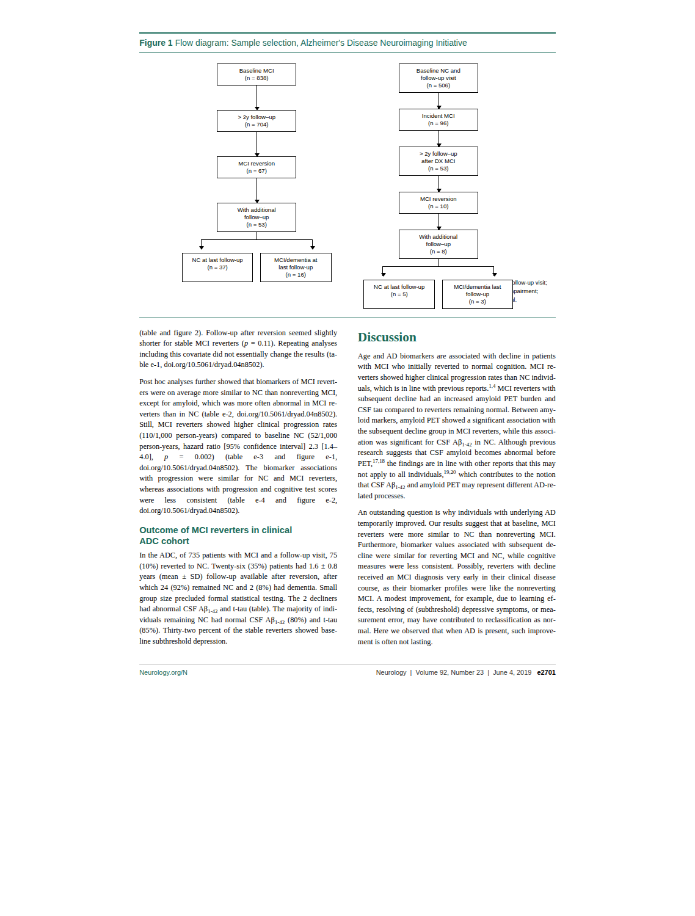Figure 1 Flow diagram: Sample selection, Alzheimer's Disease Neuroimaging Initiative
Baseline MCI
(n = 838)
> 2y follow–up
(n = 704)
MCI reversion
(n = 67)
With additional
follow–up
(n = 53)
NC at last follow-up
(n = 37)
MCI/dementia at
last follow-up
(n = 16)
Baseline NC and
follow-up visit
(n = 506)
Incident MCI
(n = 96)
> 2y follow–up
after DX MCI
(n = 53)
MCI reversion
(n = 10)
With additional
follow–up
(n = 8)
NC at last follow-up
(n = 5)
MCI/dementia last
follow-up
(n = 3)
DX = diagnosis; FU = follow-up visit;
MCI = mild cognitive impairment;
NC = cognitively normal.
(table and figure 2). Follow-up after reversion seemed slightly shorter for stable MCI reverters (p = 0.11). Repeating analyses including this covariate did not essentially change the results (table e-1, doi.org/10.5061/dryad.04n8502).
Post hoc analyses further showed that biomarkers of MCI reverters were on average more similar to NC than nonreverting MCI, except for amyloid, which was more often abnormal in MCI reverters than in NC (table e-2, doi.org/10.5061/dryad.04n8502). Still, MCI reverters showed higher clinical progression rates (110/1,000 person-years) compared to baseline NC (52/1,000 person-years, hazard ratio [95% confidence interval] 2.3 [1.4–4.0], p = 0.002) (table e-3 and figure e-1, doi.org/10.5061/dryad.04n8502). The biomarker associations with progression were similar for NC and MCI reverters, whereas associations with progression and cognitive test scores were less consistent (table e-4 and figure e-2, doi.org/10.5061/dryad.04n8502).
Outcome of MCI reverters in clinical
ADC cohort
In the ADC, of 735 patients with MCI and a follow-up visit, 75 (10%) reverted to NC. Twenty-six (35%) patients had 1.6 ± 0.8 years (mean ± SD) follow-up available after reversion, after which 24 (92%) remained NC and 2 (8%) had dementia. Small group size precluded formal statistical testing. The 2 decliners had abnormal CSF Aβ1-42 and t-tau (table). The majority of individuals remaining NC had normal CSF Aβ1-42 (80%) and t-tau (85%). Thirty-two percent of the stable reverters showed baseline subthreshold depression.
Discussion
Age and AD biomarkers are associated with decline in patients with MCI who initially reverted to normal cognition. MCI reverters showed higher clinical progression rates than NC individuals, which is in line with previous reports.1,4 MCI reverters with subsequent decline had an increased amyloid PET burden and CSF tau compared to reverters remaining normal. Between amyloid markers, amyloid PET showed a significant association with the subsequent decline group in MCI reverters, while this association was significant for CSF Aβ1-42 in NC. Although previous research suggests that CSF amyloid becomes abnormal before PET,17,18 the findings are in line with other reports that this may not apply to all individuals,19,20 which contributes to the notion that CSF Aβ1-42 and amyloid PET may represent different AD-related processes.
An outstanding question is why individuals with underlying AD temporarily improved. Our results suggest that at baseline, MCI reverters were more similar to NC than nonreverting MCI. Furthermore, biomarker values associated with subsequent decline were similar for reverting MCI and NC, while cognitive measures were less consistent. Possibly, reverters with decline received an MCI diagnosis very early in their clinical disease course, as their biomarker profiles were like the nonreverting MCI. A modest improvement, for example, due to learning effects, resolving of (subthreshold) depressive symptoms, or measurement error, may have contributed to reclassification as normal. Here we observed that when AD is present, such improvement is often not lasting.
Neurology.org/N
Neurology | Volume 92, Number 23 | June 4, 2019 e2701